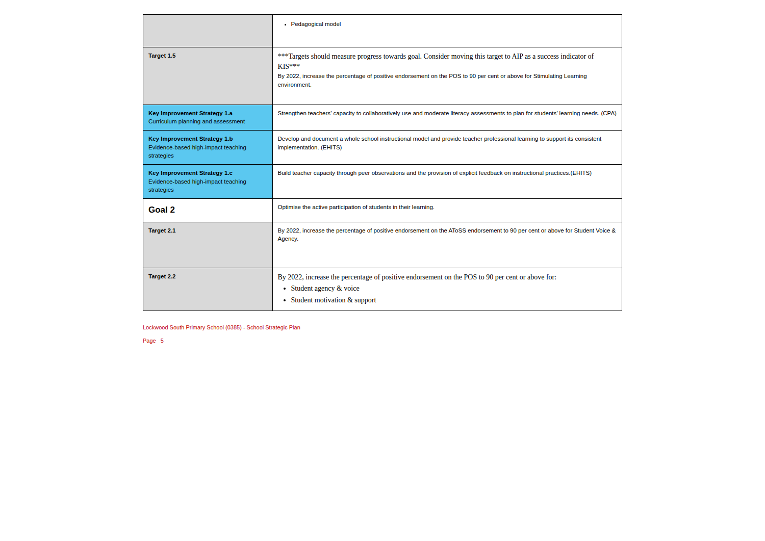| | Pedagogical model |
| Target 1.5 | ***Targets should measure progress towards goal. Consider moving this target to AIP as a success indicator of KIS*** By 2022, increase the percentage of positive endorsement on the POS to 90 per cent or above for Stimulating Learning environment. |
| Key Improvement Strategy 1.a Curriculum planning and assessment | Strengthen teachers’ capacity to collaboratively use and moderate literacy assessments to plan for students’ learning needs. (CPA) |
| Key Improvement Strategy 1.b Evidence-based high-impact teaching strategies | Develop and document a whole school instructional model and provide teacher professional learning to support its consistent implementation. (EHITS) |
| Key Improvement Strategy 1.c Evidence-based high-impact teaching strategies | Build teacher capacity through peer observations and the provision of explicit feedback on instructional practices.(EHITS) |
| Goal 2 | Optimise the active participation of students in their learning. |
| Target 2.1 | By 2022, increase the percentage of positive endorsement on the AToSS endorsement to 90 per cent or above for Student Voice & Agency. |
| Target 2.2 | By 2022, increase the percentage of positive endorsement on the POS to 90 per cent or above for: Student agency & voice Student motivation & support |
Lockwood South Primary School (0385) - School Strategic Plan
Page 5